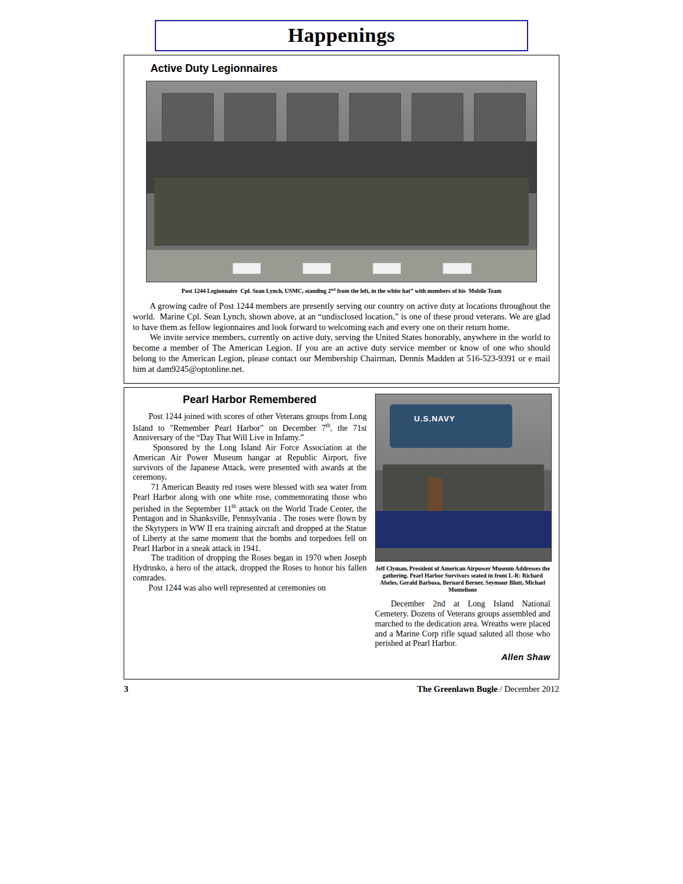Happenings
Active Duty Legionnaires
Post 1244 Legionnaire Cpl. Sean Lynch, USMC, standing 2nd from the left, in the white hat” with members of his Mobile Team
A growing cadre of Post 1244 members are presently serving our country on active duty at locations throughout the world. Marine Cpl. Sean Lynch, shown above, at an “undisclosed location,” is one of these proud veterans. We are glad to have them as fellow legionnaires and look forward to welcoming each and every one on their return home.
We invite service members, currently on active duty, serving the United States honorably, anywhere in the world to become a member of The American Legion. If you are an active duty service member or know of one who should belong to the American Legion, please contact our Membership Chairman, Dennis Madden at 516-523-9391 or e mail him at dam9245@optonline.net.
Pearl Harbor Remembered
Post 1244 joined with scores of other Veterans groups from Long Island to "Remember Pearl Harbor" on December 7th, the 71st Anniversary of the “Day That Will Live in Infamy.”
Sponsored by the Long Island Air Force Association at the American Air Power Museum hangar at Republic Airport, five survivors of the Japanese Attack, were presented with awards at the ceremony,
71 American Beauty red roses were blessed with sea water from Pearl Harbor along with one white rose, commemorating those who perished in the September 11th attack on the World Trade Center, the Pentagon and in Shanksville, Pennsylvania . The roses were flown by the Skytypers in WW II era training aircraft and dropped at the Statue of Liberty at the same moment that the bombs and torpedoes fell on Pearl Harbor in a sneak attack in 1941.
The tradition of dropping the Roses began in 1970 when Joseph Hydrusko, a hero of the attack, dropped the Roses to honor his fallen comrades.
Post 1244 was also well represented at ceremonies on
U.S.NAVY
Jeff Clyman, President of American Airpower Museum Addresses the gathering. Pearl Harbor Survivors seated in front L-R: Richard Abeles, Gerald Barbosa, Bernard Berner, Seymour Blutt, Michael Montelione
December 2nd at Long Island National Cemetery. Dozens of Veterans groups assembled and marched to the dedication area. Wreaths were placed and a Marine Corp rifle squad saluted all those who perished at Pearl Harbor.
Allen Shaw
3
The Greenlawn Bugle / December 2012